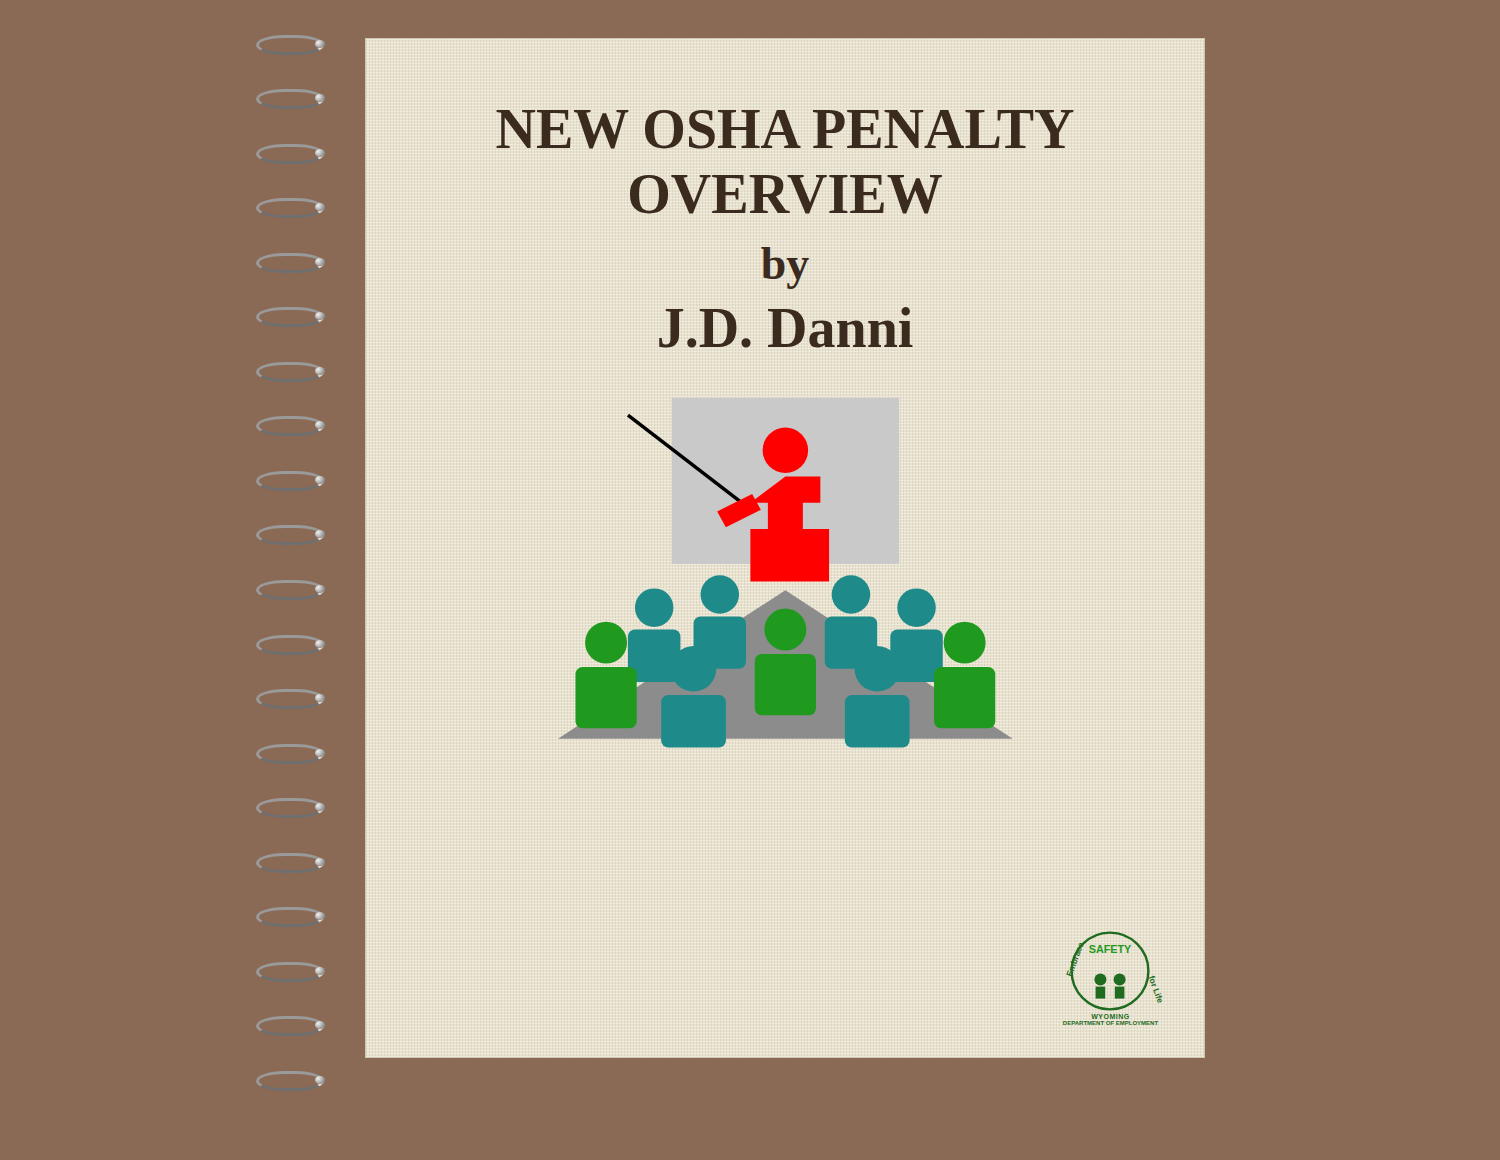NEW OSHA PENALTY OVERVIEW by J.D. Danni
SAFETY Embrace for Life
WYOMING
DEPARTMENT OF EMPLOYMENT